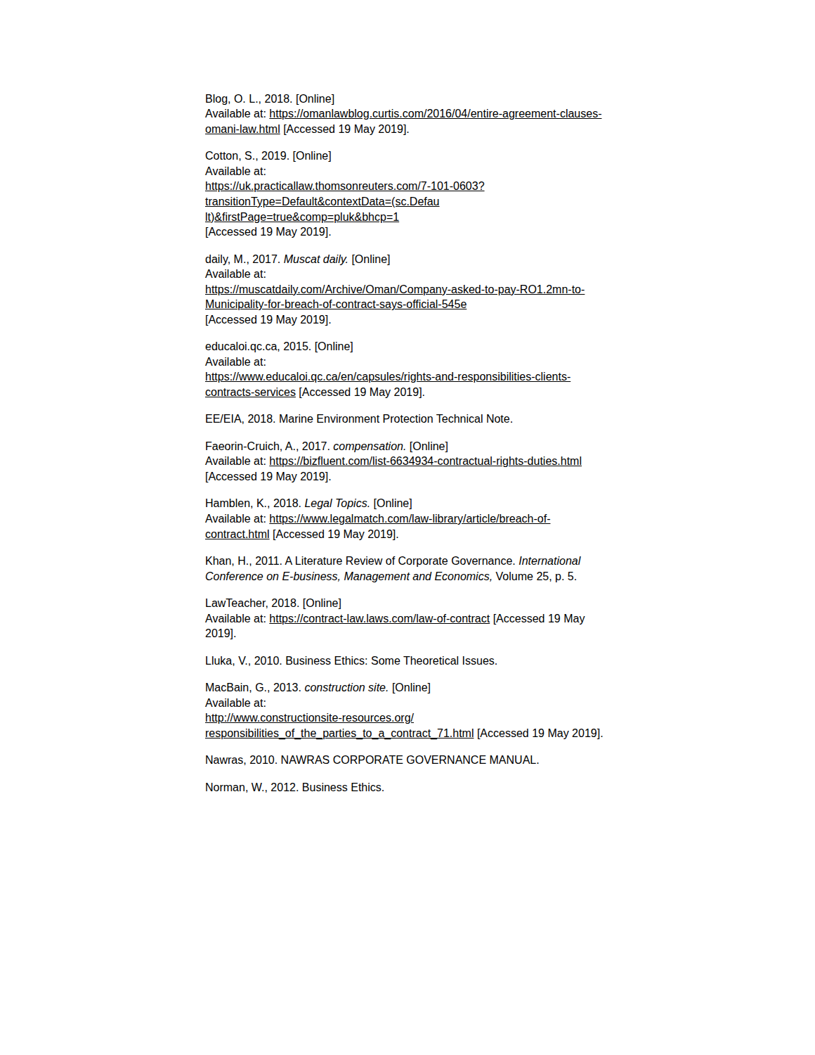Blog, O. L., 2018. [Online]
Available at: https://omanlawblog.curtis.com/2016/04/entire-agreement-clauses-omani-law.html [Accessed 19 May 2019].
Cotton, S., 2019. [Online]
Available at:
https://uk.practicallaw.thomsonreuters.com/7-101-0603?
transitionType=Default&contextData=(sc.Defau lt)&firstPage=true&comp=pluk&bhcp=1
[Accessed 19 May 2019].
daily, M., 2017. Muscat daily. [Online]
Available at:
https://muscatdaily.com/Archive/Oman/Company-asked-to-pay-RO1.2mn-to-Municipality-for-breach-of-contract-says-official-545e
[Accessed 19 May 2019].
educaloi.qc.ca, 2015. [Online]
Available at:
https://www.educaloi.qc.ca/en/capsules/rights-and-responsibilities-clients-contracts-services [Accessed 19 May 2019].
EE/EIA, 2018. Marine Environment Protection Technical Note.
Faeorin-Cruich, A., 2017. compensation. [Online]
Available at: https://bizfluent.com/list-6634934-contractual-rights-duties.html [Accessed 19 May 2019].
Hamblen, K., 2018. Legal Topics. [Online]
Available at: https://www.legalmatch.com/law-library/article/breach-of-contract.html [Accessed 19 May 2019].
Khan, H., 2011. A Literature Review of Corporate Governance. International Conference on E-business, Management and Economics, Volume 25, p. 5.
LawTeacher, 2018. [Online]
Available at: https://contract-law.laws.com/law-of-contract [Accessed 19 May 2019].
Lluka, V., 2010. Business Ethics: Some Theoretical Issues.
MacBain, G., 2013. construction site. [Online]
Available at:
http://www.constructionsite-resources.org/
responsibilities_of_the_parties_to_a_contract_71.html [Accessed 19 May 2019].
Nawras, 2010. NAWRAS CORPORATE GOVERNANCE MANUAL.
Norman, W., 2012. Business Ethics.